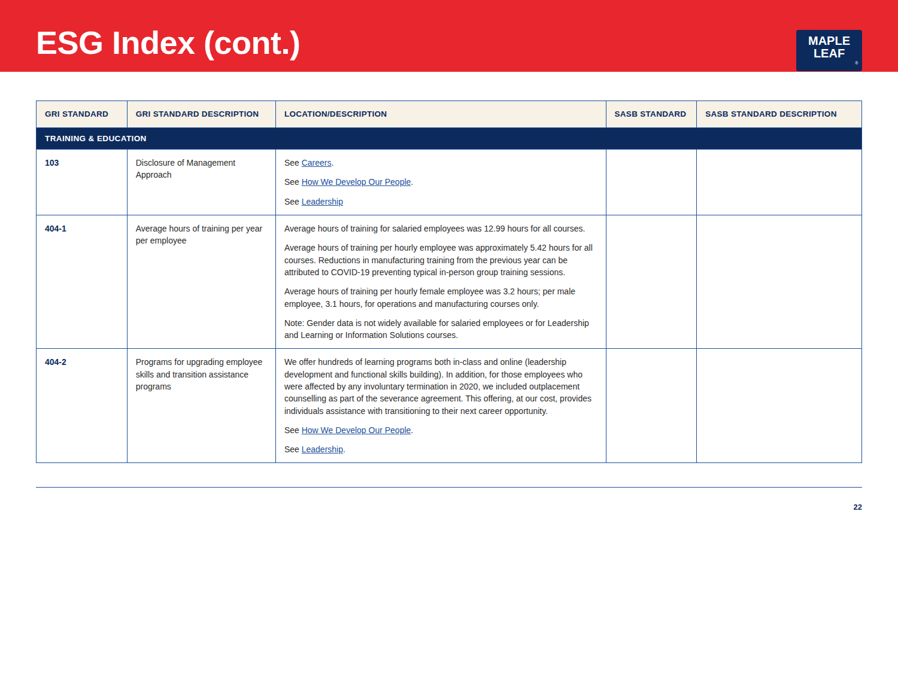ESG Index (cont.)
MAPLE
LEAF®
| GRI Standard | GRI Standard Description | Location/Description | SASB Standard | SASB Standard Description |
| --- | --- | --- | --- | --- |
| Training & Education |
| 103 | Disclosure of Management Approach | See Careers . See How We Develop Our People . See Leadership | | |
| 404-1 | Average hours of training per year per employee | Average hours of training for salaried employees was 12.99 hours for all courses. Average hours of training per hourly employee was approximately 5.42 hours for all courses. Reductions in manufacturing training from the previous year can be attributed to COVID-19 preventing typical in-person group training sessions. Average hours of training per hourly female employee was 3.2 hours; per male employee, 3.1 hours, for operations and manufacturing courses only. Note: Gender data is not widely available for salaried employees or for Leadership and Learning or Information Solutions courses. | | |
| 404-2 | Programs for upgrading employee skills and transition assistance programs | We offer hundreds of learning programs both in-class and online (leadership development and functional skills building). In addition, for those employees who were affected by any involuntary termination in 2020, we included outplacement counselling as part of the severance agreement. This offering, at our cost, provides individuals assistance with transitioning to their next career opportunity. See How We Develop Our People . See Leadership . | | |
22